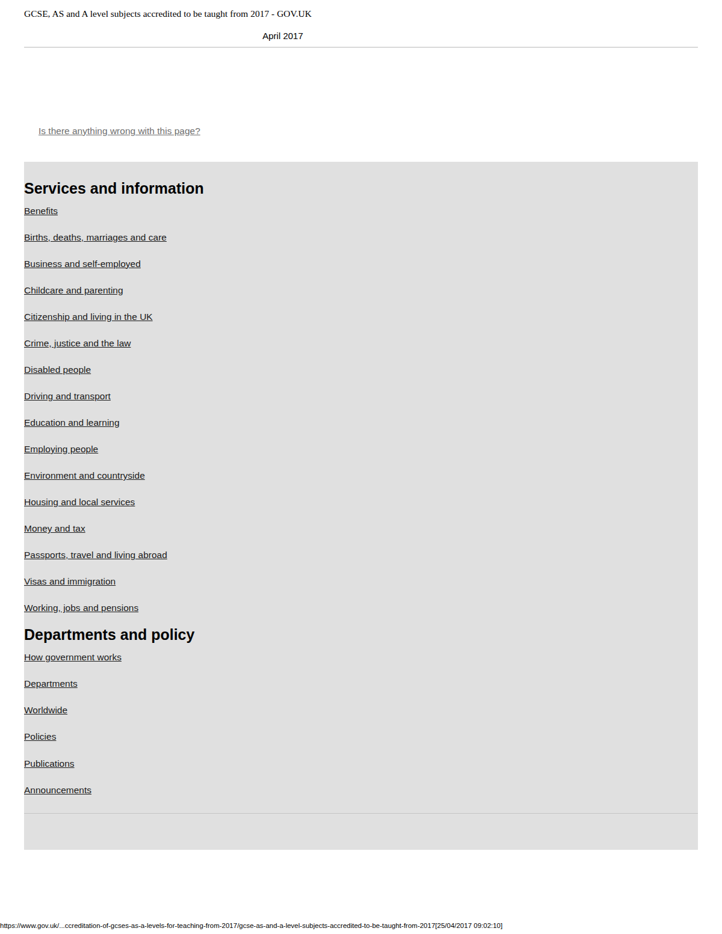GCSE, AS and A level subjects accredited to be taught from 2017 - GOV.UK
April 2017
Is there anything wrong with this page?
Services and information
Benefits
Births, deaths, marriages and care
Business and self-employed
Childcare and parenting
Citizenship and living in the UK
Crime, justice and the law
Disabled people
Driving and transport
Education and learning
Employing people
Environment and countryside
Housing and local services
Money and tax
Passports, travel and living abroad
Visas and immigration
Working, jobs and pensions
Departments and policy
How government works
Departments
Worldwide
Policies
Publications
Announcements
https://www.gov.uk/...ccreditation-of-gcses-as-a-levels-for-teaching-from-2017/gcse-as-and-a-level-subjects-accredited-to-be-taught-from-2017[25/04/2017 09:02:10]